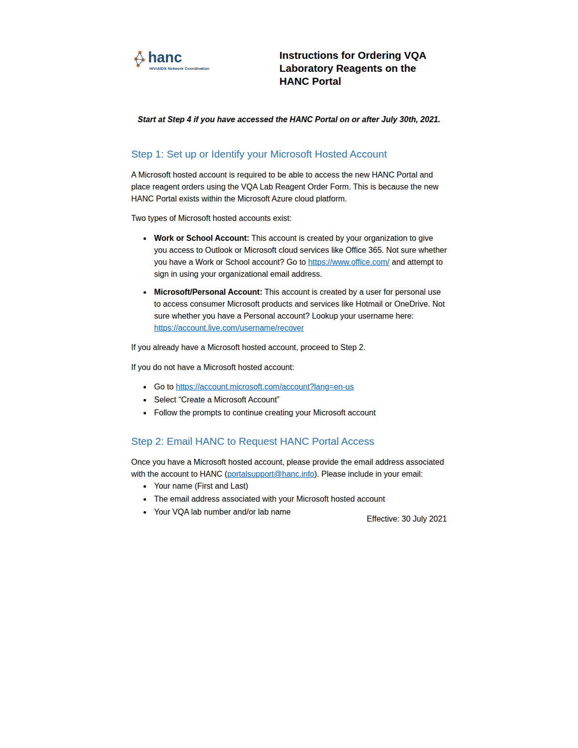hanc HIV/AIDS Network Coordination
Instructions for Ordering VQA Laboratory Reagents on the HANC Portal
Start at Step 4 if you have accessed the HANC Portal on or after July 30th, 2021.
Step 1: Set up or Identify your Microsoft Hosted Account
A Microsoft hosted account is required to be able to access the new HANC Portal and place reagent orders using the VQA Lab Reagent Order Form. This is because the new HANC Portal exists within the Microsoft Azure cloud platform.
Two types of Microsoft hosted accounts exist:
Work or School Account: This account is created by your organization to give you access to Outlook or Microsoft cloud services like Office 365. Not sure whether you have a Work or School account? Go to https://www.office.com/ and attempt to sign in using your organizational email address.
Microsoft/Personal Account: This account is created by a user for personal use to access consumer Microsoft products and services like Hotmail or OneDrive. Not sure whether you have a Personal account? Lookup your username here: https://account.live.com/username/recover
If you already have a Microsoft hosted account, proceed to Step 2.
If you do not have a Microsoft hosted account:
Go to https://account.microsoft.com/account?lang=en-us
Select “Create a Microsoft Account”
Follow the prompts to continue creating your Microsoft account
Step 2: Email HANC to Request HANC Portal Access
Once you have a Microsoft hosted account, please provide the email address associated with the account to HANC (portalsupport@hanc.info). Please include in your email:
Your name (First and Last)
The email address associated with your Microsoft hosted account
Your VQA lab number and/or lab name
Effective: 30 July 2021